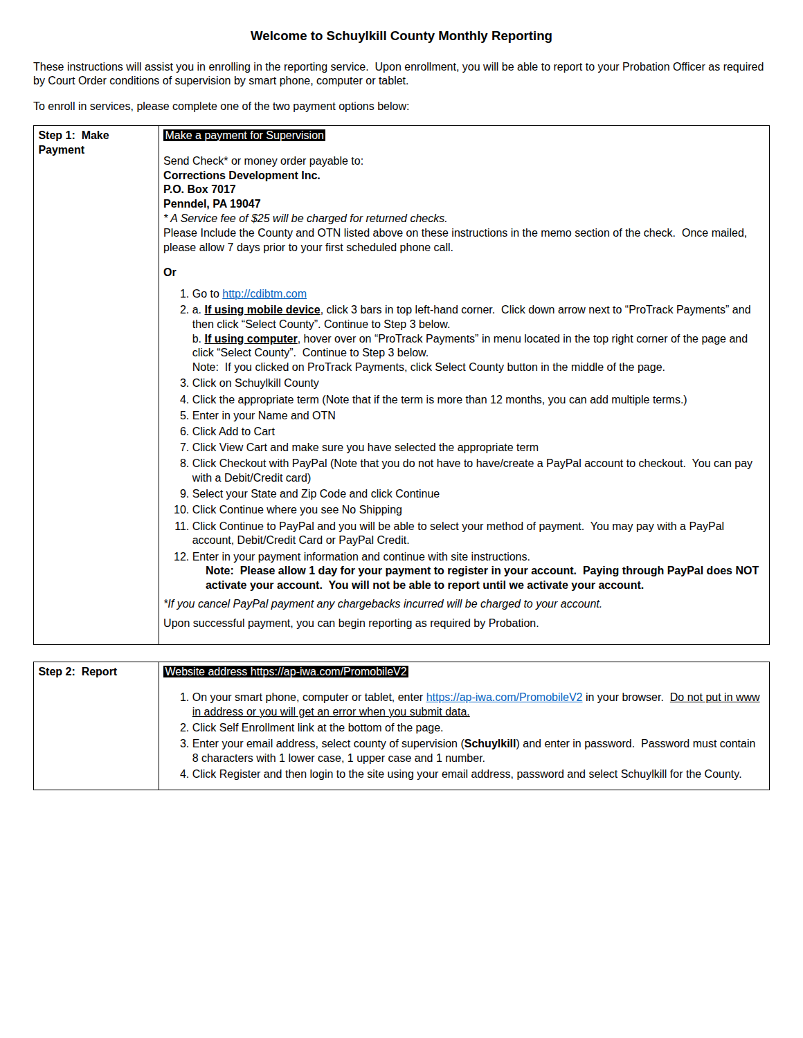Welcome to Schuylkill County Monthly Reporting
These instructions will assist you in enrolling in the reporting service. Upon enrollment, you will be able to report to your Probation Officer as required by Court Order conditions of supervision by smart phone, computer or tablet.
To enroll in services, please complete one of the two payment options below:
| Step 1: Make Payment | Make a payment for Supervision Send Check* or money order payable to: Corrections Development Inc. P.O. Box 7017 Penndel, PA 19047 * A Service fee of $25 will be charged for returned checks. Please Include the County and OTN listed above on these instructions in the memo section of the check. Once mailed, please allow 7 days prior to your first scheduled phone call. Or Go to http://cdibtm.com a. If using mobile device , click 3 bars in top left-hand corner. Click down arrow next to “ProTrack Payments” and then click “Select County”. Continue to Step 3 below. b. If using computer , hover over on “ProTrack Payments” in menu located in the top right corner of the page and click “Select County”. Continue to Step 3 below. Note: If you clicked on ProTrack Payments, click Select County button in the middle of the page. Click on Schuylkill County Click the appropriate term (Note that if the term is more than 12 months, you can add multiple terms.) Enter in your Name and OTN Click Add to Cart Click View Cart and make sure you have selected the appropriate term Click Checkout with PayPal (Note that you do not have to have/create a PayPal account to checkout. You can pay with a Debit/Credit card) Select your State and Zip Code and click Continue Click Continue where you see No Shipping Click Continue to PayPal and you will be able to select your method of payment. You may pay with a PayPal account, Debit/Credit Card or PayPal Credit. Enter in your payment information and continue with site instructions. Note: Please allow 1 day for your payment to register in your account. Paying through PayPal does NOT activate your account. You will not be able to report until we activate your account. *If you cancel PayPal payment any chargebacks incurred will be charged to your account. Upon successful payment, you can begin reporting as required by Probation. |
| Step 2: Report | Website address https://ap-iwa.com/PromobileV2 On your smart phone, computer or tablet, enter https://ap-iwa.com/PromobileV2 in your browser. Do not put in www in address or you will get an error when you submit data. Click Self Enrollment link at the bottom of the page. Enter your email address, select county of supervision ( Schuylkill ) and enter in password. Password must contain 8 characters with 1 lower case, 1 upper case and 1 number. Click Register and then login to the site using your email address, password and select Schuylkill for the County. |